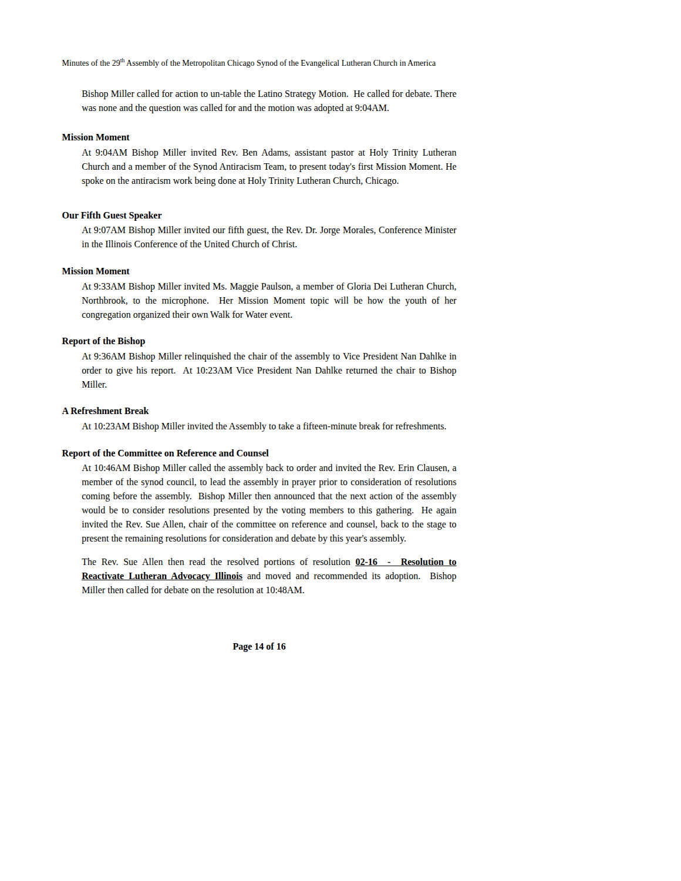Minutes of the 29th Assembly of the Metropolitan Chicago Synod of the Evangelical Lutheran Church in America
Bishop Miller called for action to un-table the Latino Strategy Motion. He called for debate. There was none and the question was called for and the motion was adopted at 9:04AM.
Mission Moment
At 9:04AM Bishop Miller invited Rev. Ben Adams, assistant pastor at Holy Trinity Lutheran Church and a member of the Synod Antiracism Team, to present today's first Mission Moment. He spoke on the antiracism work being done at Holy Trinity Lutheran Church, Chicago.
Our Fifth Guest Speaker
At 9:07AM Bishop Miller invited our fifth guest, the Rev. Dr. Jorge Morales, Conference Minister in the Illinois Conference of the United Church of Christ.
Mission Moment
At 9:33AM Bishop Miller invited Ms. Maggie Paulson, a member of Gloria Dei Lutheran Church, Northbrook, to the microphone. Her Mission Moment topic will be how the youth of her congregation organized their own Walk for Water event.
Report of the Bishop
At 9:36AM Bishop Miller relinquished the chair of the assembly to Vice President Nan Dahlke in order to give his report. At 10:23AM Vice President Nan Dahlke returned the chair to Bishop Miller.
A Refreshment Break
At 10:23AM Bishop Miller invited the Assembly to take a fifteen-minute break for refreshments.
Report of the Committee on Reference and Counsel
At 10:46AM Bishop Miller called the assembly back to order and invited the Rev. Erin Clausen, a member of the synod council, to lead the assembly in prayer prior to consideration of resolutions coming before the assembly. Bishop Miller then announced that the next action of the assembly would be to consider resolutions presented by the voting members to this gathering. He again invited the Rev. Sue Allen, chair of the committee on reference and counsel, back to the stage to present the remaining resolutions for consideration and debate by this year's assembly.
The Rev. Sue Allen then read the resolved portions of resolution 02-16 - Resolution to Reactivate Lutheran Advocacy Illinois and moved and recommended its adoption. Bishop Miller then called for debate on the resolution at 10:48AM.
Page 14 of 16